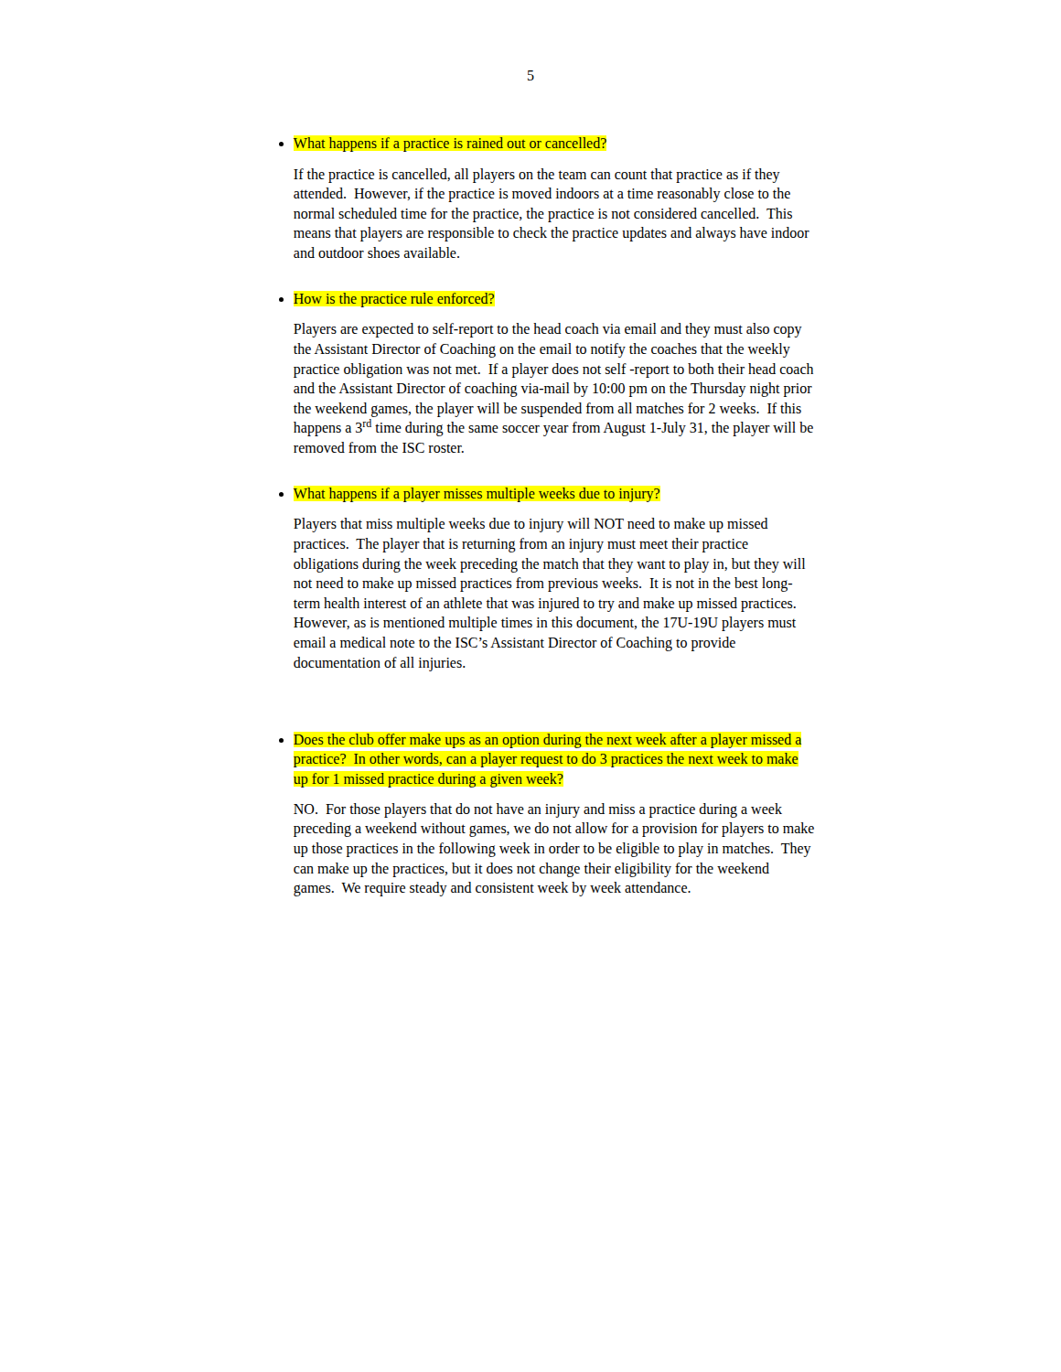5
What happens if a practice is rained out or cancelled?
If the practice is cancelled, all players on the team can count that practice as if they attended. However, if the practice is moved indoors at a time reasonably close to the normal scheduled time for the practice, the practice is not considered cancelled. This means that players are responsible to check the practice updates and always have indoor and outdoor shoes available.
How is the practice rule enforced?
Players are expected to self-report to the head coach via email and they must also copy the Assistant Director of Coaching on the email to notify the coaches that the weekly practice obligation was not met. If a player does not self -report to both their head coach and the Assistant Director of coaching via-mail by 10:00 pm on the Thursday night prior the weekend games, the player will be suspended from all matches for 2 weeks. If this happens a 3rd time during the same soccer year from August 1-July 31, the player will be removed from the ISC roster.
What happens if a player misses multiple weeks due to injury?
Players that miss multiple weeks due to injury will NOT need to make up missed practices. The player that is returning from an injury must meet their practice obligations during the week preceding the match that they want to play in, but they will not need to make up missed practices from previous weeks. It is not in the best long-term health interest of an athlete that was injured to try and make up missed practices. However, as is mentioned multiple times in this document, the 17U-19U players must email a medical note to the ISC’s Assistant Director of Coaching to provide documentation of all injuries.
Does the club offer make ups as an option during the next week after a player missed a practice? In other words, can a player request to do 3 practices the next week to make up for 1 missed practice during a given week?
NO. For those players that do not have an injury and miss a practice during a week preceding a weekend without games, we do not allow for a provision for players to make up those practices in the following week in order to be eligible to play in matches. They can make up the practices, but it does not change their eligibility for the weekend games. We require steady and consistent week by week attendance.